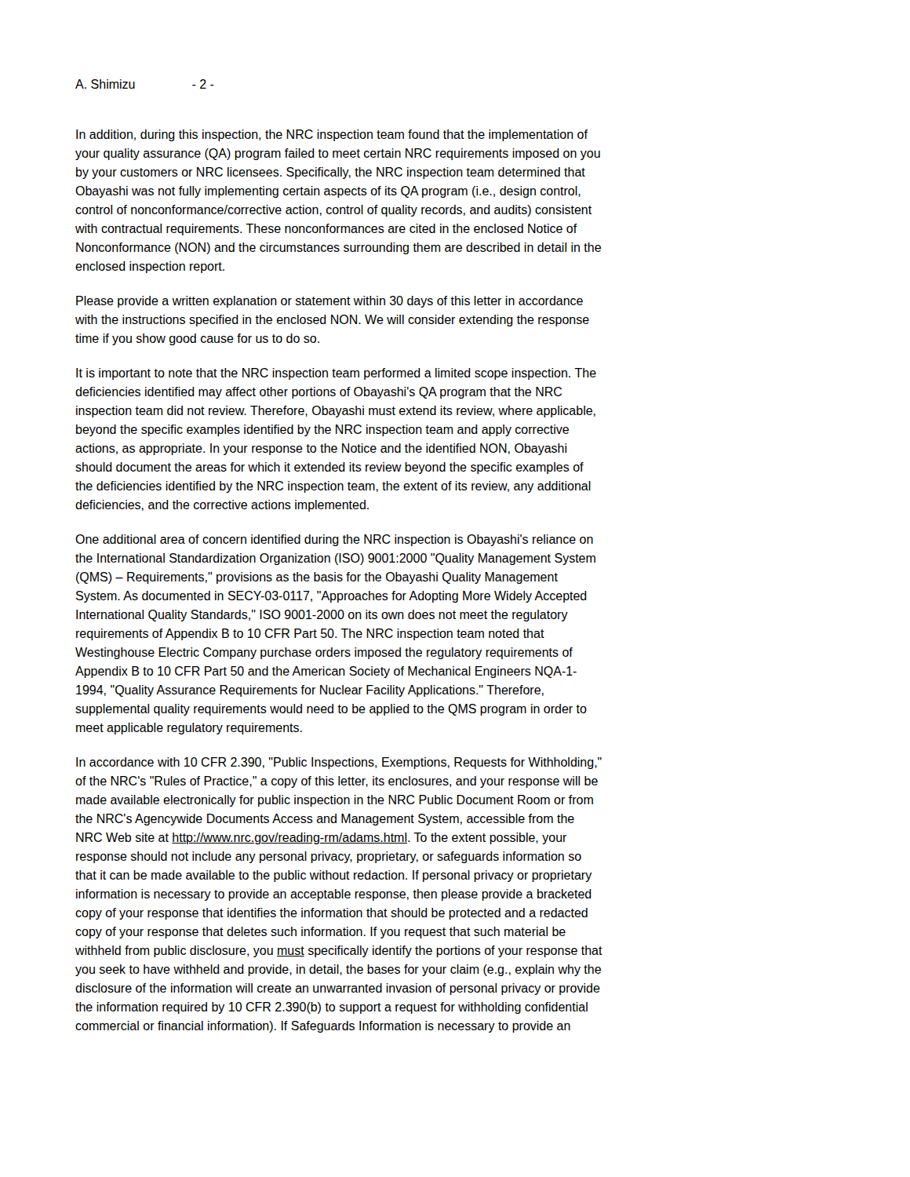A. Shimizu - 2 -
In addition, during this inspection, the NRC inspection team found that the implementation of your quality assurance (QA) program failed to meet certain NRC requirements imposed on you by your customers or NRC licensees. Specifically, the NRC inspection team determined that Obayashi was not fully implementing certain aspects of its QA program (i.e., design control, control of nonconformance/corrective action, control of quality records, and audits) consistent with contractual requirements. These nonconformances are cited in the enclosed Notice of Nonconformance (NON) and the circumstances surrounding them are described in detail in the enclosed inspection report.
Please provide a written explanation or statement within 30 days of this letter in accordance with the instructions specified in the enclosed NON. We will consider extending the response time if you show good cause for us to do so.
It is important to note that the NRC inspection team performed a limited scope inspection. The deficiencies identified may affect other portions of Obayashi's QA program that the NRC inspection team did not review. Therefore, Obayashi must extend its review, where applicable, beyond the specific examples identified by the NRC inspection team and apply corrective actions, as appropriate. In your response to the Notice and the identified NON, Obayashi should document the areas for which it extended its review beyond the specific examples of the deficiencies identified by the NRC inspection team, the extent of its review, any additional deficiencies, and the corrective actions implemented.
One additional area of concern identified during the NRC inspection is Obayashi's reliance on the International Standardization Organization (ISO) 9001:2000 "Quality Management System (QMS) – Requirements," provisions as the basis for the Obayashi Quality Management System. As documented in SECY-03-0117, "Approaches for Adopting More Widely Accepted International Quality Standards," ISO 9001-2000 on its own does not meet the regulatory requirements of Appendix B to 10 CFR Part 50. The NRC inspection team noted that Westinghouse Electric Company purchase orders imposed the regulatory requirements of Appendix B to 10 CFR Part 50 and the American Society of Mechanical Engineers NQA-1-1994, "Quality Assurance Requirements for Nuclear Facility Applications." Therefore, supplemental quality requirements would need to be applied to the QMS program in order to meet applicable regulatory requirements.
In accordance with 10 CFR 2.390, "Public Inspections, Exemptions, Requests for Withholding," of the NRC's "Rules of Practice," a copy of this letter, its enclosures, and your response will be made available electronically for public inspection in the NRC Public Document Room or from the NRC's Agencywide Documents Access and Management System, accessible from the NRC Web site at http://www.nrc.gov/reading-rm/adams.html. To the extent possible, your response should not include any personal privacy, proprietary, or safeguards information so that it can be made available to the public without redaction. If personal privacy or proprietary information is necessary to provide an acceptable response, then please provide a bracketed copy of your response that identifies the information that should be protected and a redacted copy of your response that deletes such information. If you request that such material be withheld from public disclosure, you must specifically identify the portions of your response that you seek to have withheld and provide, in detail, the bases for your claim (e.g., explain why the disclosure of the information will create an unwarranted invasion of personal privacy or provide the information required by 10 CFR 2.390(b) to support a request for withholding confidential commercial or financial information). If Safeguards Information is necessary to provide an